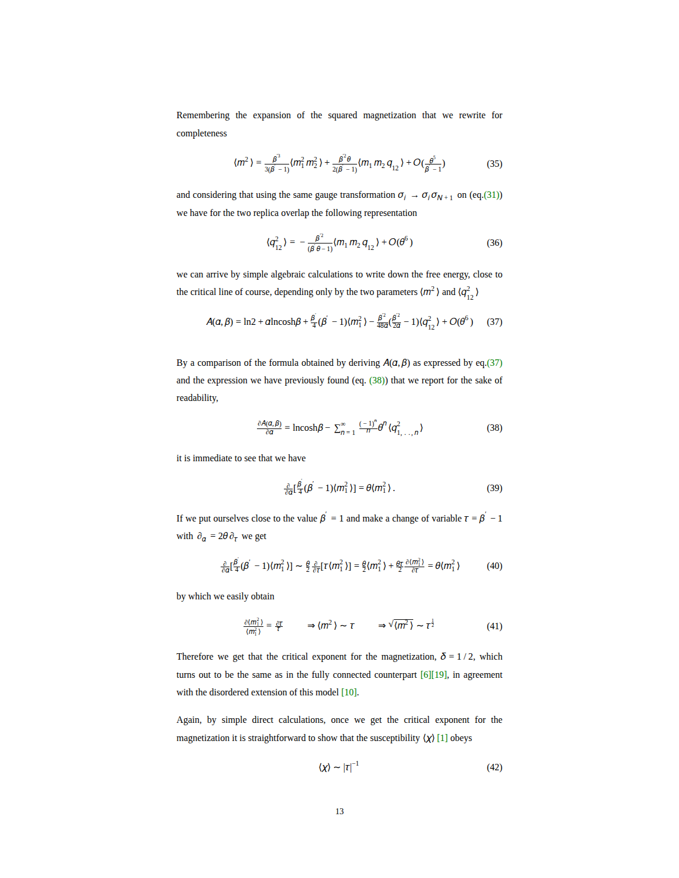Remembering the expansion of the squared magnetization that we rewrite for completeness
⟨m2⟩ = β′33(β′−1) ⟨m12m22⟩ + β′2θ2(β′−1) ⟨m1m2q12⟩ + O(θ5β′−1)
(35)
and considering that using the same gauge transformation σi→σiσN+1 on (eq.(31)) we have for the two replica overlap the following representation
⟨q122⟩ = − β′2(β′θ−1) ⟨m1m2q12⟩ +O(θ6)
(36)
we can arrive by simple algebraic calculations to write down the free energy, close to the critical line of course, depending only by the two parameters ⟨m2⟩ and ⟨q122⟩
A(α,β) = ln⁡2 + αln⁡cosh⁡β + β′4 (β′−1) ⟨m12⟩ − β′248α (β′22α−1) ⟨q122⟩ +O(θ6)
(37)
By a comparison of the formula obtained by deriving A(α,β) as expressed by eq.(37) and the expression we have previously found (eq. (38)) that we report for the sake of readability,
∂A(α,β)∂α = ln⁡cosh⁡β − ∑n=1∞ (−1)nn θn ⟨q1,..,n2⟩
(38)
it is immediate to see that we have
∂∂α [ β′4 (β′−1) ⟨m12⟩ ] = θ⟨m12⟩.
(39)
If we put ourselves close to the value β′=1 and make a change of variable τ=β′−1 with ∂α=2θ∂τ we get
∂∂α [ β′4 (β′−1) ⟨m12⟩ ] ∼ θ2 ∂∂τ [τ⟨m12⟩] = θ2 ⟨m12⟩ + θτ2 ∂⟨m12⟩∂τ = θ⟨m12⟩
(40)
by which we easily obtain
∂⟨m12⟩ ⟨m12⟩ = ∂ττ ⇒ ⟨m2⟩ ∼τ ⇒ ⟨m2⟩ ∼ τ12
(41)
Therefore we get that the critical exponent for the magnetization, δ=1/2, which turns out to be the same as in the fully connected counterpart [6][19], in agreement with the disordered extension of this model [10].
Again, by simple direct calculations, once we get the critical exponent for the magnetization it is straightforward to show that the susceptibility ⟨χ⟩ [1] obeys
⟨χ⟩ ∼ |τ|−1
(42)
13